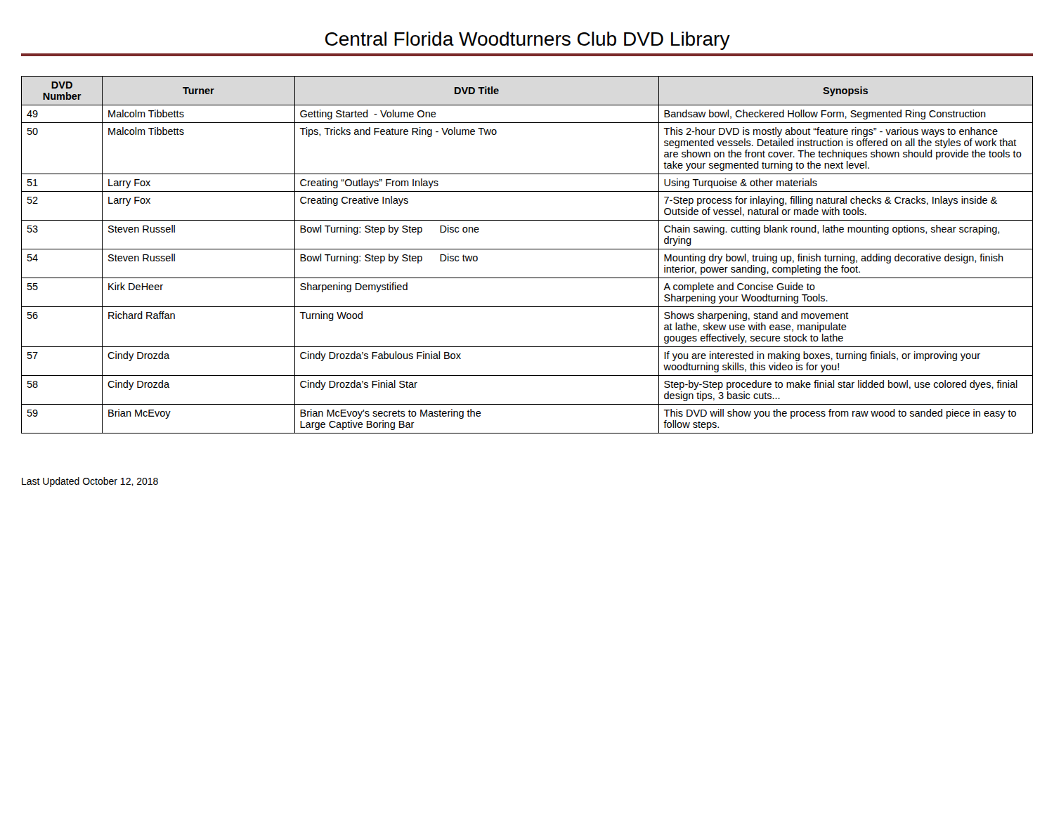Central Florida Woodturners Club DVD Library
| DVD Number | Turner | DVD Title | Synopsis |
| --- | --- | --- | --- |
| 49 | Malcolm Tibbetts | Getting Started - Volume One | Bandsaw bowl, Checkered Hollow Form, Segmented Ring Construction |
| 50 | Malcolm Tibbetts | Tips, Tricks and Feature Ring - Volume Two | This 2-hour DVD is mostly about “feature rings” - various ways to enhance segmented vessels. Detailed instruction is offered on all the styles of work that are shown on the front cover. The techniques shown should provide the tools to take your segmented turning to the next level. |
| 51 | Larry Fox | Creating “Outlays” From Inlays | Using Turquoise & other materials |
| 52 | Larry Fox | Creating Creative Inlays | 7-Step process for inlaying, filling natural checks & Cracks, Inlays inside & Outside of vessel, natural or made with tools. |
| 53 | Steven Russell | Bowl Turning: Step by Step Disc one | Chain sawing. cutting blank round, lathe mounting options, shear scraping, drying |
| 54 | Steven Russell | Bowl Turning: Step by Step Disc two | Mounting dry bowl, truing up, finish turning, adding decorative design, finish interior, power sanding, completing the foot. |
| 55 | Kirk DeHeer | Sharpening Demystified | A complete and Concise Guide to Sharpening your Woodturning Tools. |
| 56 | Richard Raffan | Turning Wood | Shows sharpening, stand and movement at lathe, skew use with ease, manipulate gouges effectively, secure stock to lathe |
| 57 | Cindy Drozda | Cindy Drozda’s Fabulous Finial Box | If you are interested in making boxes, turning finials, or improving your woodturning skills, this video is for you! |
| 58 | Cindy Drozda | Cindy Drozda’s Finial Star | Step-by-Step procedure to make finial star lidded bowl, use colored dyes, finial design tips, 3 basic cuts... |
| 59 | Brian McEvoy | Brian McEvoy's secrets to Mastering the Large Captive Boring Bar | This DVD will show you the process from raw wood to sanded piece in easy to follow steps. |
Last Updated October 12, 2018